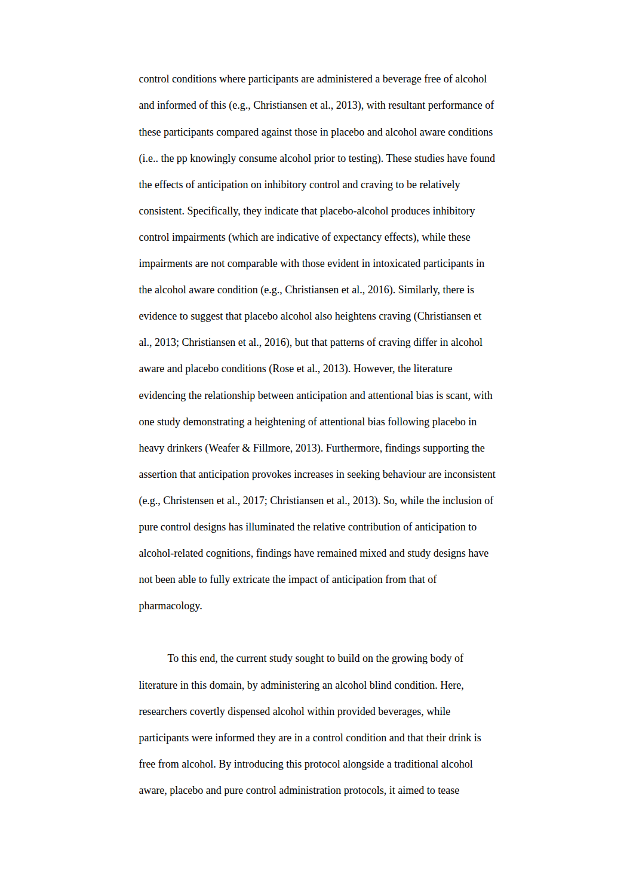control conditions where participants are administered a beverage free of alcohol and informed of this (e.g., Christiansen et al., 2013), with resultant performance of these participants compared against those in placebo and alcohol aware conditions (i.e.. the pp knowingly consume alcohol prior to testing). These studies have found the effects of anticipation on inhibitory control and craving to be relatively consistent. Specifically, they indicate that placebo-alcohol produces inhibitory control impairments (which are indicative of expectancy effects), while these impairments are not comparable with those evident in intoxicated participants in the alcohol aware condition (e.g., Christiansen et al., 2016). Similarly, there is evidence to suggest that placebo alcohol also heightens craving (Christiansen et al., 2013; Christiansen et al., 2016), but that patterns of craving differ in alcohol aware and placebo conditions (Rose et al., 2013). However, the literature evidencing the relationship between anticipation and attentional bias is scant, with one study demonstrating a heightening of attentional bias following placebo in heavy drinkers (Weafer & Fillmore, 2013). Furthermore, findings supporting the assertion that anticipation provokes increases in seeking behaviour are inconsistent (e.g., Christensen et al., 2017; Christiansen et al., 2013). So, while the inclusion of pure control designs has illuminated the relative contribution of anticipation to alcohol-related cognitions, findings have remained mixed and study designs have not been able to fully extricate the impact of anticipation from that of pharmacology.
To this end, the current study sought to build on the growing body of literature in this domain, by administering an alcohol blind condition. Here, researchers covertly dispensed alcohol within provided beverages, while participants were informed they are in a control condition and that their drink is free from alcohol. By introducing this protocol alongside a traditional alcohol aware, placebo and pure control administration protocols, it aimed to tease